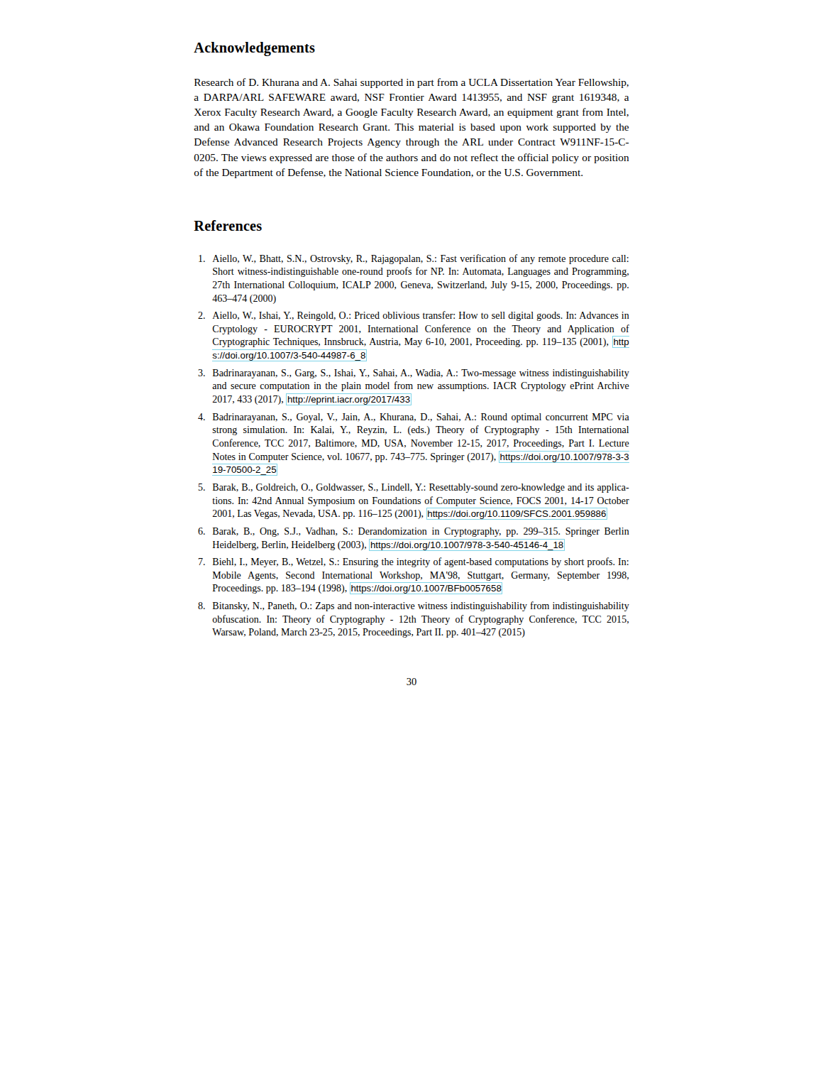Acknowledgements
Research of D. Khurana and A. Sahai supported in part from a UCLA Dissertation Year Fellowship, a DARPA/ARL SAFEWARE award, NSF Frontier Award 1413955, and NSF grant 1619348, a Xerox Faculty Research Award, a Google Faculty Research Award, an equipment grant from Intel, and an Okawa Foundation Research Grant. This material is based upon work supported by the Defense Advanced Research Projects Agency through the ARL under Contract W911NF-15-C-0205. The views expressed are those of the authors and do not reflect the official policy or position of the Department of Defense, the National Science Foundation, or the U.S. Government.
References
Aiello, W., Bhatt, S.N., Ostrovsky, R., Rajagopalan, S.: Fast verification of any remote procedure call: Short witness-indistinguishable one-round proofs for NP. In: Automata, Languages and Programming, 27th International Colloquium, ICALP 2000, Geneva, Switzerland, July 9-15, 2000, Proceedings. pp. 463–474 (2000)
Aiello, W., Ishai, Y., Reingold, O.: Priced oblivious transfer: How to sell digital goods. In: Advances in Cryptology - EUROCRYPT 2001, International Conference on the Theory and Application of Cryptographic Techniques, Innsbruck, Austria, May 6-10, 2001, Proceeding. pp. 119–135 (2001), https://doi.org/10.1007/3-540-44987-6_8
Badrinarayanan, S., Garg, S., Ishai, Y., Sahai, A., Wadia, A.: Two-message witness indistinguishability and secure computation in the plain model from new assumptions. IACR Cryptology ePrint Archive 2017, 433 (2017), http://eprint.iacr.org/2017/433
Badrinarayanan, S., Goyal, V., Jain, A., Khurana, D., Sahai, A.: Round optimal concurrent MPC via strong simulation. In: Kalai, Y., Reyzin, L. (eds.) Theory of Cryptography - 15th International Conference, TCC 2017, Baltimore, MD, USA, November 12-15, 2017, Proceedings, Part I. Lecture Notes in Computer Science, vol. 10677, pp. 743–775. Springer (2017), https://doi.org/10.1007/978-3-319-70500-2_25
Barak, B., Goldreich, O., Goldwasser, S., Lindell, Y.: Resettably-sound zero-knowledge and its applications. In: 42nd Annual Symposium on Foundations of Computer Science, FOCS 2001, 14-17 October 2001, Las Vegas, Nevada, USA. pp. 116–125 (2001), https://doi.org/10.1109/SFCS.2001.959886
Barak, B., Ong, S.J., Vadhan, S.: Derandomization in Cryptography, pp. 299–315. Springer Berlin Heidelberg, Berlin, Heidelberg (2003), https://doi.org/10.1007/978-3-540-45146-4_18
Biehl, I., Meyer, B., Wetzel, S.: Ensuring the integrity of agent-based computations by short proofs. In: Mobile Agents, Second International Workshop, MA'98, Stuttgart, Germany, September 1998, Proceedings. pp. 183–194 (1998), https://doi.org/10.1007/BFb0057658
Bitansky, N., Paneth, O.: Zaps and non-interactive witness indistinguishability from indistinguishability obfuscation. In: Theory of Cryptography - 12th Theory of Cryptography Conference, TCC 2015, Warsaw, Poland, March 23-25, 2015, Proceedings, Part II. pp. 401–427 (2015)
30